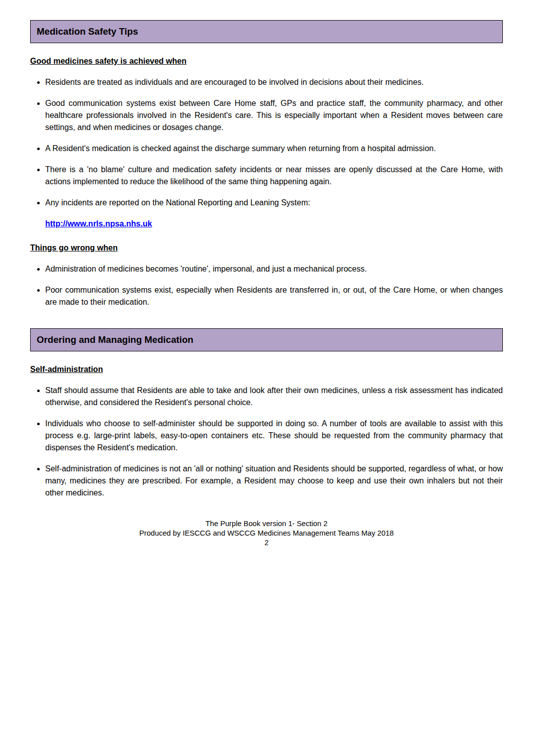Medication Safety Tips
Good medicines safety is achieved when
Residents are treated as individuals and are encouraged to be involved in decisions about their medicines.
Good communication systems exist between Care Home staff, GPs and practice staff, the community pharmacy, and other healthcare professionals involved in the Resident's care. This is especially important when a Resident moves between care settings, and when medicines or dosages change.
A Resident's medication is checked against the discharge summary when returning from a hospital admission.
There is a 'no blame' culture and medication safety incidents or near misses are openly discussed at the Care Home, with actions implemented to reduce the likelihood of the same thing happening again.
Any incidents are reported on the National Reporting and Leaning System:
http://www.nrls.npsa.nhs.uk
Things go wrong when
Administration of medicines becomes 'routine', impersonal, and just a mechanical process.
Poor communication systems exist, especially when Residents are transferred in, or out, of the Care Home, or when changes are made to their medication.
Ordering and Managing Medication
Self-administration
Staff should assume that Residents are able to take and look after their own medicines, unless a risk assessment has indicated otherwise, and considered the Resident's personal choice.
Individuals who choose to self-administer should be supported in doing so. A number of tools are available to assist with this process e.g. large-print labels, easy-to-open containers etc. These should be requested from the community pharmacy that dispenses the Resident's medication.
Self-administration of medicines is not an 'all or nothing' situation and Residents should be supported, regardless of what, or how many, medicines they are prescribed. For example, a Resident may choose to keep and use their own inhalers but not their other medicines.
The Purple Book version 1- Section 2
Produced by IESCCG and WSCCG Medicines Management Teams May 2018
2